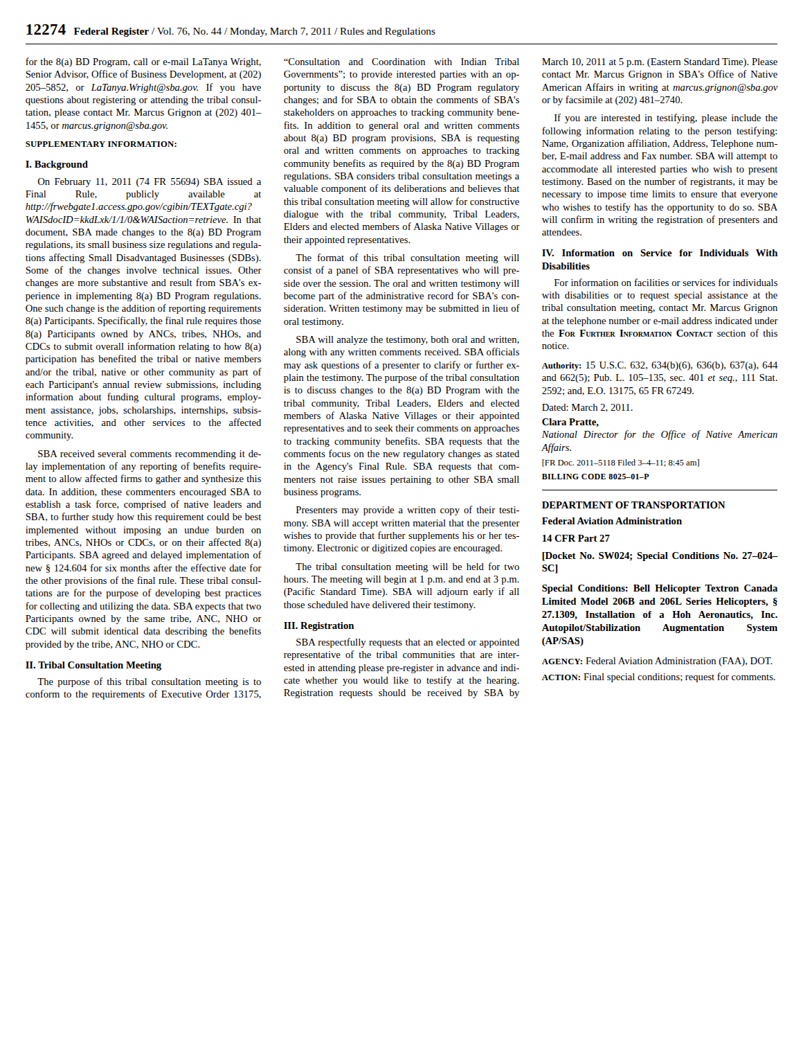12274 Federal Register / Vol. 76, No. 44 / Monday, March 7, 2011 / Rules and Regulations
for the 8(a) BD Program, call or e-mail LaTanya Wright, Senior Advisor, Office of Business Development, at (202) 205–5852, or LaTanya.Wright@sba.gov. If you have questions about registering or attending the tribal consultation, please contact Mr. Marcus Grignon at (202) 401–1455, or marcus.grignon@sba.gov.
Supplementary Information:
I. Background
On February 11, 2011 (74 FR 55694) SBA issued a Final Rule, publicly available at http://frwebgate1.access.gpo.gov/cgibin/TEXTgate.cgi?WAISdocID=kkdLxk/1/1/0&WAISaction=retrieve. In that document, SBA made changes to the 8(a) BD Program regulations, its small business size regulations and regulations affecting Small Disadvantaged Businesses (SDBs). Some of the changes involve technical issues. Other changes are more substantive and result from SBA's experience in implementing 8(a) BD Program regulations. One such change is the addition of reporting requirements 8(a) Participants. Specifically, the final rule requires those 8(a) Participants owned by ANCs, tribes, NHOs, and CDCs to submit overall information relating to how 8(a) participation has benefited the tribal or native members and/or the tribal, native or other community as part of each Participant's annual review submissions, including information about funding cultural programs, employment assistance, jobs, scholarships, internships, subsistence activities, and other services to the affected community.
SBA received several comments recommending it delay implementation of any reporting of benefits requirement to allow affected firms to gather and synthesize this data. In addition, these commenters encouraged SBA to establish a task force, comprised of native leaders and SBA, to further study how this requirement could be best implemented without imposing an undue burden on tribes, ANCs, NHOs or CDCs, or on their affected 8(a) Participants. SBA agreed and delayed implementation of new § 124.604 for six months after the effective date for the other provisions of the final rule. These tribal consultations are for the purpose of developing best practices for collecting and utilizing the data. SBA expects that two Participants owned by the same tribe, ANC, NHO or CDC will submit identical data describing the benefits provided by the tribe, ANC, NHO or CDC.
II. Tribal Consultation Meeting
The purpose of this tribal consultation meeting is to conform to the requirements of Executive Order 13175, “Consultation and Coordination with Indian Tribal Governments”; to provide interested parties with an opportunity to discuss the 8(a) BD Program regulatory changes; and for SBA to obtain the comments of SBA's stakeholders on approaches to tracking community benefits. In addition to general oral and written comments about 8(a) BD program provisions, SBA is requesting oral and written comments on approaches to tracking community benefits as required by the 8(a) BD Program regulations. SBA considers tribal consultation meetings a valuable component of its deliberations and believes that this tribal consultation meeting will allow for constructive dialogue with the tribal community, Tribal Leaders, Elders and elected members of Alaska Native Villages or their appointed representatives.
The format of this tribal consultation meeting will consist of a panel of SBA representatives who will preside over the session. The oral and written testimony will become part of the administrative record for SBA's consideration. Written testimony may be submitted in lieu of oral testimony.
SBA will analyze the testimony, both oral and written, along with any written comments received. SBA officials may ask questions of a presenter to clarify or further explain the testimony. The purpose of the tribal consultation is to discuss changes to the 8(a) BD Program with the tribal community, Tribal Leaders, Elders and elected members of Alaska Native Villages or their appointed representatives and to seek their comments on approaches to tracking community benefits. SBA requests that the comments focus on the new regulatory changes as stated in the Agency's Final Rule. SBA requests that commenters not raise issues pertaining to other SBA small business programs.
Presenters may provide a written copy of their testimony. SBA will accept written material that the presenter wishes to provide that further supplements his or her testimony. Electronic or digitized copies are encouraged.
The tribal consultation meeting will be held for two hours. The meeting will begin at 1 p.m. and end at 3 p.m. (Pacific Standard Time). SBA will adjourn early if all those scheduled have delivered their testimony.
III. Registration
SBA respectfully requests that an elected or appointed representative of the tribal communities that are interested in attending please pre-register in advance and indicate whether you would like to testify at the hearing. Registration requests should be received by SBA by March 10, 2011 at 5 p.m. (Eastern Standard Time). Please contact Mr. Marcus Grignon in SBA's Office of Native American Affairs in writing at marcus.grignon@sba.gov or by facsimile at (202) 481–2740.
If you are interested in testifying, please include the following information relating to the person testifying: Name, Organization affiliation, Address, Telephone number, E-mail address and Fax number. SBA will attempt to accommodate all interested parties who wish to present testimony. Based on the number of registrants, it may be necessary to impose time limits to ensure that everyone who wishes to testify has the opportunity to do so. SBA will confirm in writing the registration of presenters and attendees.
IV. Information on Service for Individuals With Disabilities
For information on facilities or services for individuals with disabilities or to request special assistance at the tribal consultation meeting, contact Mr. Marcus Grignon at the telephone number or e-mail address indicated under the For Further Information Contact section of this notice.
Authority: 15 U.S.C. 632, 634(b)(6), 636(b), 637(a), 644 and 662(5); Pub. L. 105–135, sec. 401 et seq., 111 Stat. 2592; and, E.O. 13175, 65 FR 67249.
Dated: March 2, 2011.
Clara Pratte,
National Director for the Office of Native American Affairs.
[FR Doc. 2011–5118 Filed 3–4–11; 8:45 am]
BILLING CODE 8025–01–P
DEPARTMENT OF TRANSPORTATION
Federal Aviation Administration
14 CFR Part 27
[Docket No. SW024; Special Conditions No. 27–024–SC]
Special Conditions: Bell Helicopter Textron Canada Limited Model 206B and 206L Series Helicopters, § 27.1309, Installation of a Hoh Aeronautics, Inc. Autopilot/Stabilization Augmentation System (AP/SAS)
Agency: Federal Aviation Administration (FAA), DOT.
Action: Final special conditions; request for comments.